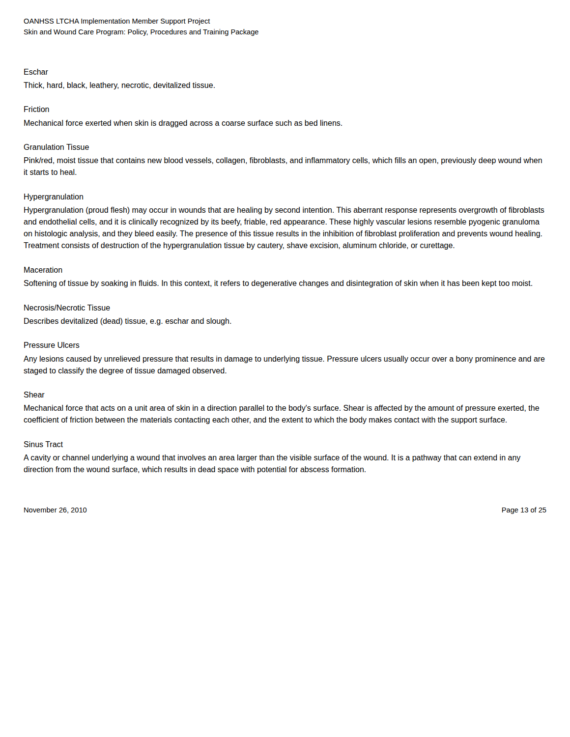OANHSS LTCHA Implementation Member Support Project
Skin and Wound Care Program: Policy, Procedures and Training Package
Eschar
Thick, hard, black, leathery, necrotic, devitalized tissue.
Friction
Mechanical force exerted when skin is dragged across a coarse surface such as bed linens.
Granulation Tissue
Pink/red, moist tissue that contains new blood vessels, collagen, fibroblasts, and inflammatory cells, which fills an open, previously deep wound when it starts to heal.
Hypergranulation
Hypergranulation (proud flesh) may occur in wounds that are healing by second intention. This aberrant response represents overgrowth of fibroblasts and endothelial cells, and it is clinically recognized by its beefy, friable, red appearance. These highly vascular lesions resemble pyogenic granuloma on histologic analysis, and they bleed easily. The presence of this tissue results in the inhibition of fibroblast proliferation and prevents wound healing. Treatment consists of destruction of the hypergranulation tissue by cautery, shave excision, aluminum chloride, or curettage.
Maceration
Softening of tissue by soaking in fluids. In this context, it refers to degenerative changes and disintegration of skin when it has been kept too moist.
Necrosis/Necrotic Tissue
Describes devitalized (dead) tissue, e.g. eschar and slough.
Pressure Ulcers
Any lesions caused by unrelieved pressure that results in damage to underlying tissue. Pressure ulcers usually occur over a bony prominence and are staged to classify the degree of tissue damaged observed.
Shear
Mechanical force that acts on a unit area of skin in a direction parallel to the body's surface. Shear is affected by the amount of pressure exerted, the coefficient of friction between the materials contacting each other, and the extent to which the body makes contact with the support surface.
Sinus Tract
A cavity or channel underlying a wound that involves an area larger than the visible surface of the wound. It is a pathway that can extend in any direction from the wound surface, which results in dead space with potential for abscess formation.
November 26, 2010 Page 13 of 25